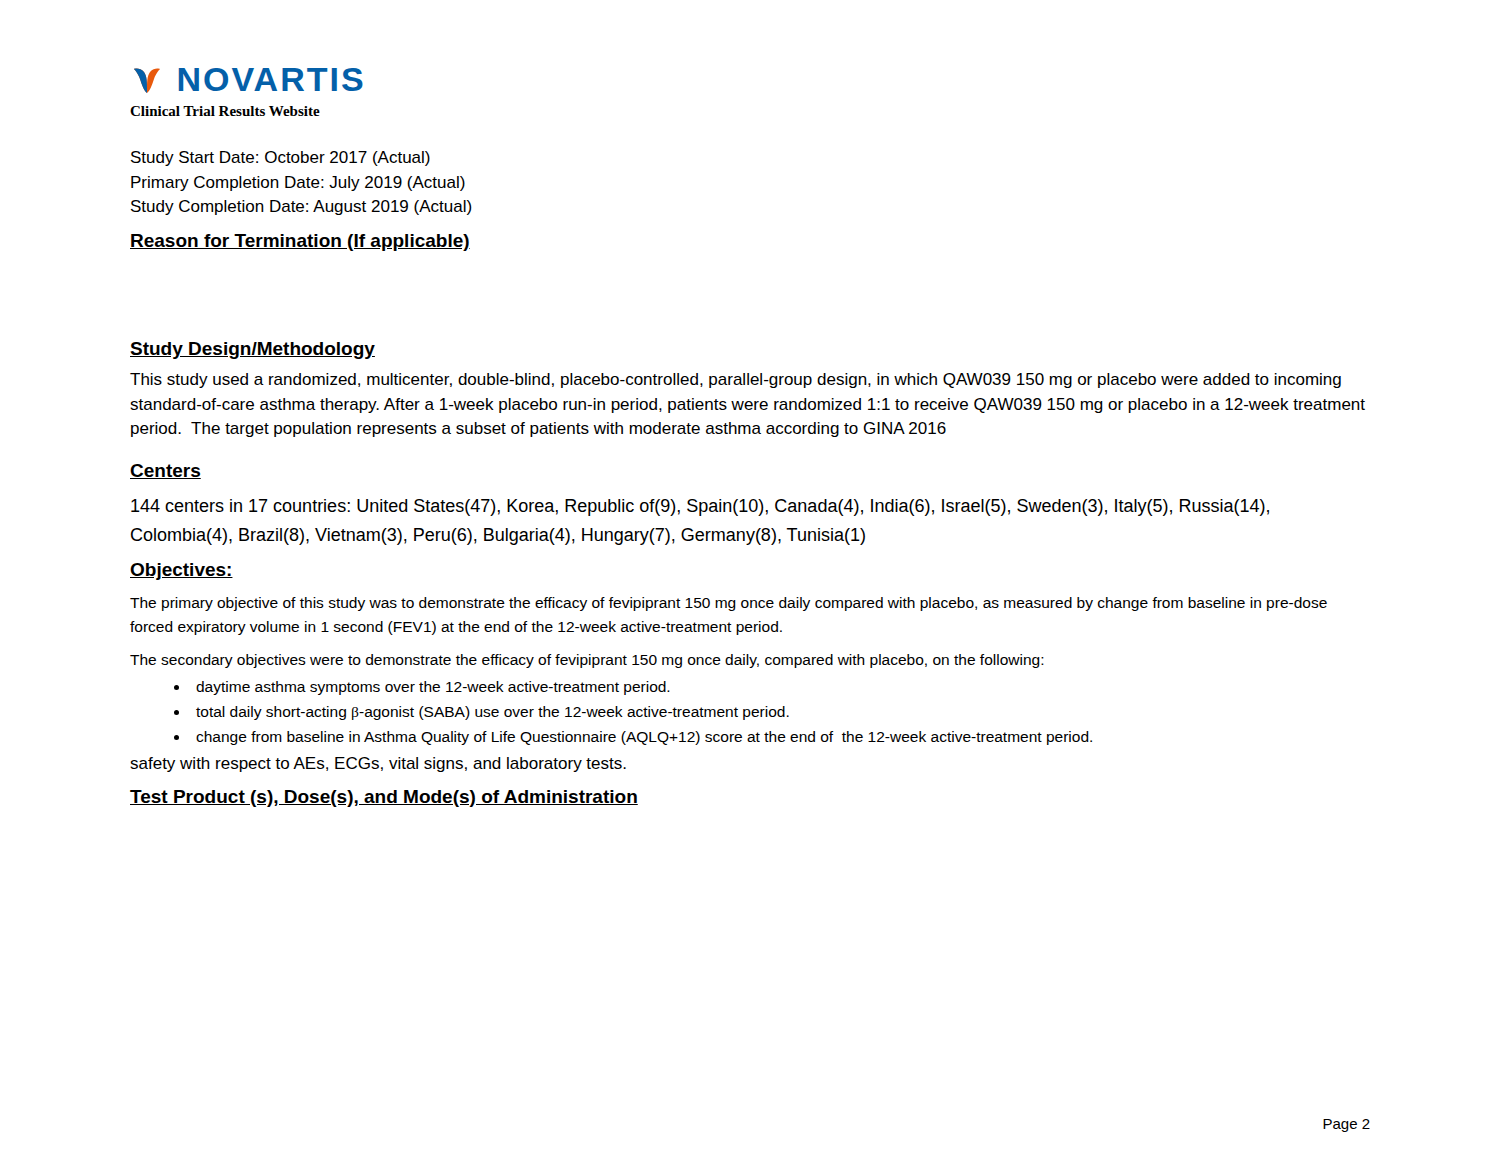NOVARTIS
Clinical Trial Results Website
Study Start Date: October 2017 (Actual)
Primary Completion Date: July 2019 (Actual)
Study Completion Date: August 2019 (Actual)
Reason for Termination (If applicable)
Study Design/Methodology
This study used a randomized, multicenter, double-blind, placebo-controlled, parallel-group design, in which QAW039 150 mg or placebo were added to incoming standard-of-care asthma therapy. After a 1-week placebo run-in period, patients were randomized 1:1 to receive QAW039 150 mg or placebo in a 12-week treatment period. The target population represents a subset of patients with moderate asthma according to GINA 2016
Centers
144 centers in 17 countries: United States(47), Korea, Republic of(9), Spain(10), Canada(4), India(6), Israel(5), Sweden(3), Italy(5), Russia(14), Colombia(4), Brazil(8), Vietnam(3), Peru(6), Bulgaria(4), Hungary(7), Germany(8), Tunisia(1)
Objectives:
The primary objective of this study was to demonstrate the efficacy of fevipiprant 150 mg once daily compared with placebo, as measured by change from baseline in pre-dose forced expiratory volume in 1 second (FEV1) at the end of the 12-week active-treatment period.
The secondary objectives were to demonstrate the efficacy of fevipiprant 150 mg once daily, compared with placebo, on the following:
daytime asthma symptoms over the 12-week active-treatment period.
total daily short-acting β-agonist (SABA) use over the 12-week active-treatment period.
change from baseline in Asthma Quality of Life Questionnaire (AQLQ+12) score at the end of the 12-week active-treatment period.
safety with respect to AEs, ECGs, vital signs, and laboratory tests.
Test Product (s), Dose(s), and Mode(s) of Administration
Page 2